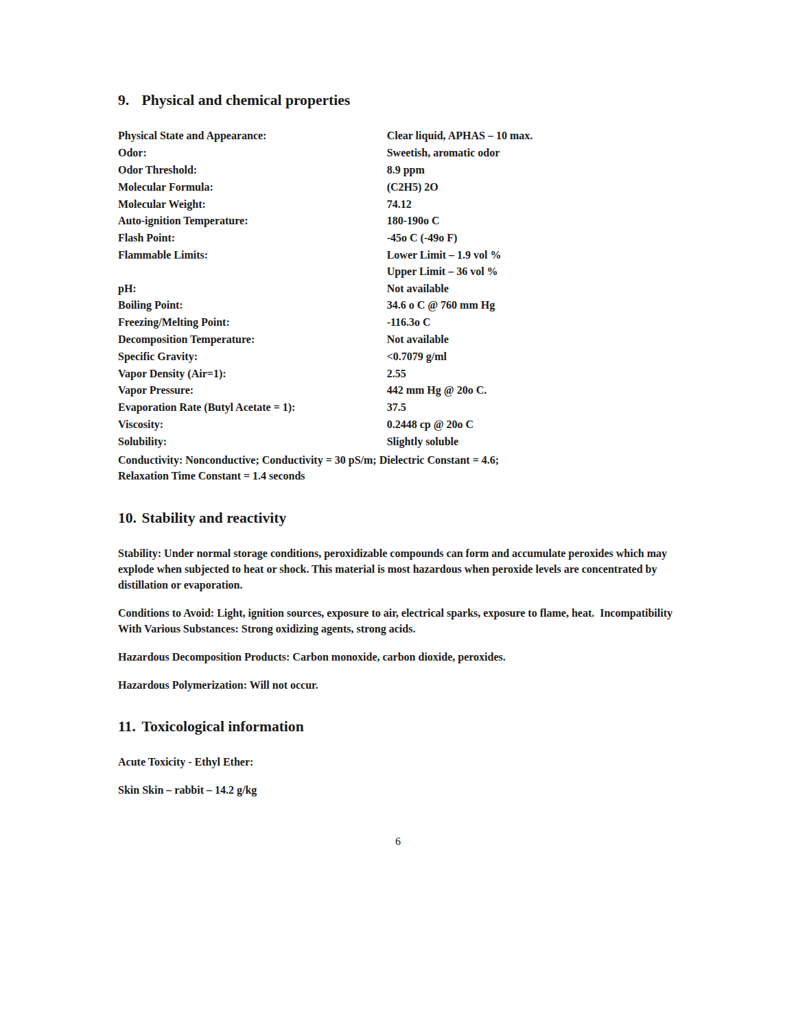9. Physical and chemical properties
| Physical State and Appearance: | Clear liquid, APHAS – 10 max. |
| Odor: | Sweetish, aromatic odor |
| Odor Threshold: | 8.9 ppm |
| Molecular Formula: | (C2H5) 2O |
| Molecular Weight: | 74.12 |
| Auto-ignition Temperature: | 180-190o C |
| Flash Point: | -45o C (-49o F) |
| Flammable Limits: | Lower Limit – 1.9 vol % |
| | Upper Limit – 36 vol % |
| pH: | Not available |
| Boiling Point: | 34.6 o C @ 760 mm Hg |
| Freezing/Melting Point: | -116.3o C |
| Decomposition Temperature: | Not available |
| Specific Gravity: | <0.7079 g/ml |
| Vapor Density (Air=1): | 2.55 |
| Vapor Pressure: | 442 mm Hg @ 20o C. |
| Evaporation Rate (Butyl Acetate = 1): | 37.5 |
| Viscosity: | 0.2448 cp @ 20o C |
| Solubility: | Slightly soluble |
Conductivity: Nonconductive; Conductivity = 30 pS/m; Dielectric Constant = 4.6;
Relaxation Time Constant = 1.4 seconds
10. Stability and reactivity
Stability: Under normal storage conditions, peroxidizable compounds can form and accumulate peroxides which may explode when subjected to heat or shock. This material is most hazardous when peroxide levels are concentrated by distillation or evaporation.
Conditions to Avoid: Light, ignition sources, exposure to air, electrical sparks, exposure to flame, heat. Incompatibility With Various Substances: Strong oxidizing agents, strong acids.
Hazardous Decomposition Products: Carbon monoxide, carbon dioxide, peroxides.
Hazardous Polymerization: Will not occur.
11. Toxicological information
Acute Toxicity - Ethyl Ether:
Skin Skin – rabbit – 14.2 g/kg
6